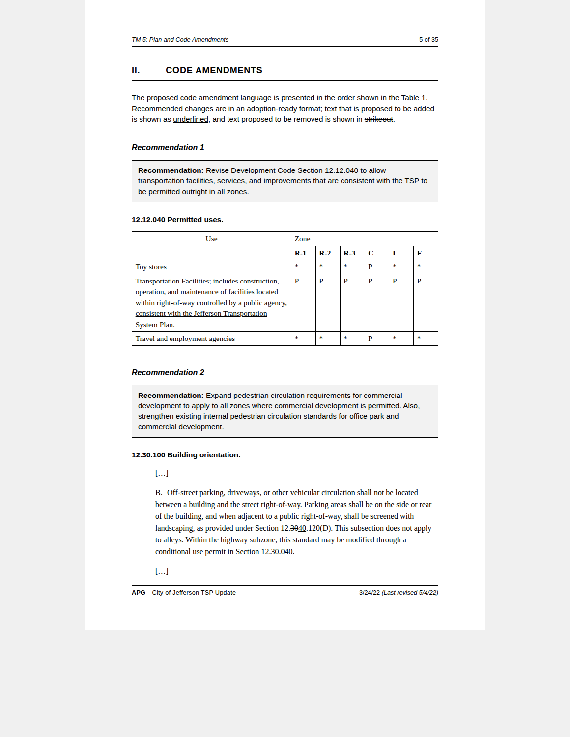TM 5: Plan and Code Amendments 5 of 35
II. CODE AMENDMENTS
The proposed code amendment language is presented in the order shown in the Table 1. Recommended changes are in an adoption-ready format; text that is proposed to be added is shown as underlined, and text proposed to be removed is shown in strikeout.
Recommendation 1
Recommendation: Revise Development Code Section 12.12.040 to allow transportation facilities, services, and improvements that are consistent with the TSP to be permitted outright in all zones.
12.12.040 Permitted uses.
| Use | Zone |
| --- | --- |
| R-1 | R-2 | R-3 | C | I | F |
| Toy stores | * | * | * | P | * | * |
| Transportation Facilities; includes construction, operation, and maintenance of facilities located within right-of-way controlled by a public agency, consistent with the Jefferson Transportation System Plan. | P | P | P | P | P | P |
| Travel and employment agencies | * | * | * | P | * | * |
Recommendation 2
Recommendation: Expand pedestrian circulation requirements for commercial development to apply to all zones where commercial development is permitted. Also, strengthen existing internal pedestrian circulation standards for office park and commercial development.
12.30.100 Building orientation.
[…]
B. Off-street parking, driveways, or other vehicular circulation shall not be located between a building and the street right-of-way. Parking areas shall be on the side or rear of the building, and when adjacent to a public right-of-way, shall be screened with landscaping, as provided under Section 12.3040.120(D). This subsection does not apply to alleys. Within the highway subzone, this standard may be modified through a conditional use permit in Section 12.30.040.
[…]
APG City of Jefferson TSP Update 3/24/22 (Last revised 5/4/22)